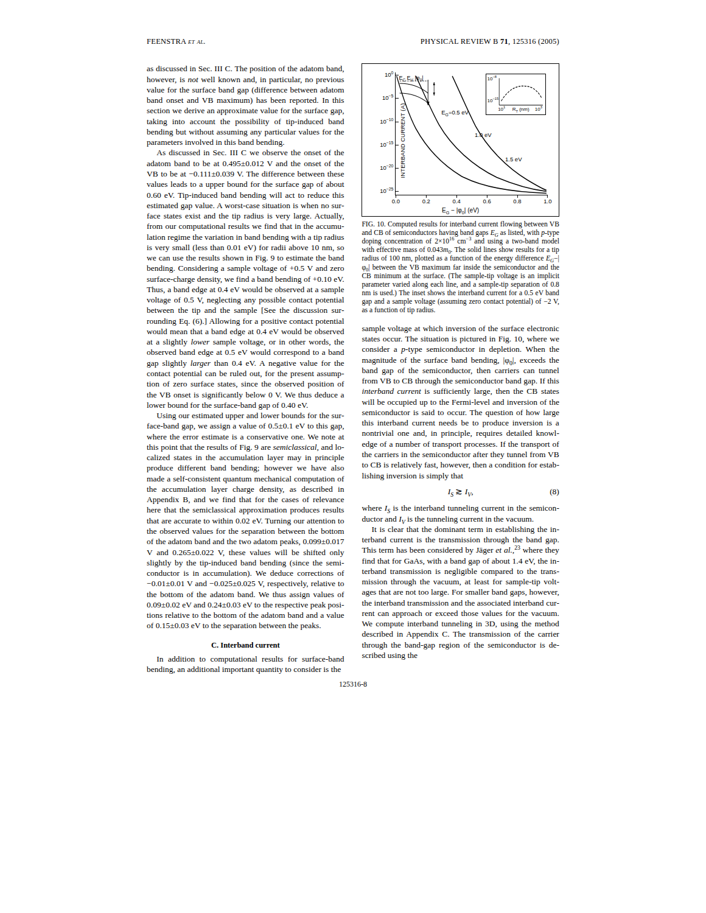Feenstra et al.
Physical Review B 71, 125316 (2005)
as discussed in Sec. III C. The position of the adatom band, however, is not well known and, in particular, no previous value for the surface band gap (difference between adatom band onset and VB maximum) has been reported. In this section we derive an approximate value for the surface gap, taking into account the possibility of tip-induced band bending but without assuming any particular values for the parameters involved in this band bending.
As discussed in Sec. III C we observe the onset of the adatom band to be at 0.495±0.012 V and the onset of the VB to be at −0.111±0.039 V. The difference between these values leads to a upper bound for the surface gap of about 0.60 eV. Tip-induced band bending will act to reduce this estimated gap value. A worst-case situation is when no surface states exist and the tip radius is very large. Actually, from our computational results we find that in the accumulation regime the variation in band bending with a tip radius is very small (less than 0.01 eV) for radii above 10 nm, so we can use the results shown in Fig. 9 to estimate the band bending. Considering a sample voltage of +0.5 V and zero surface-charge density, we find a band bending of +0.10 eV. Thus, a band edge at 0.4 eV would be observed at a sample voltage of 0.5 V, neglecting any possible contact potential between the tip and the sample [See the discussion surrounding Eq. (6).] Allowing for a positive contact potential would mean that a band edge at 0.4 eV would be observed at a slightly lower sample voltage, or in other words, the observed band edge at 0.5 eV would correspond to a band gap slightly larger than 0.4 eV. A negative value for the contact potential can be ruled out, for the present assumption of zero surface states, since the observed position of the VB onset is significantly below 0 V. We thus deduce a lower bound for the surface-band gap of 0.40 eV.
Using our estimated upper and lower bounds for the surface-band gap, we assign a value of 0.5±0.1 eV to this gap, where the error estimate is a conservative one. We note at this point that the results of Fig. 9 are semiclassical, and localized states in the accumulation layer may in principle produce different band bending; however we have also made a self-consistent quantum mechanical computation of the accumulation layer charge density, as described in Appendix B, and we find that for the cases of relevance here that the semiclassical approximation produces results that are accurate to within 0.02 eV. Turning our attention to the observed values for the separation between the bottom of the adatom band and the two adatom peaks, 0.099±0.017 V and 0.265±0.022 V, these values will be shifted only slightly by the tip-induced band bending (since the semiconductor is in accumulation). We deduce corrections of −0.01±0.01 V and −0.025±0.025 V, respectively, relative to the bottom of the adatom band. We thus assign values of 0.09±0.02 eV and 0.24±0.03 eV to the respective peak positions relative to the bottom of the adatom band and a value of 0.15±0.03 eV to the separation between the peaks.
C. Interband current
In addition to computational results for surface-band bending, an additional important quantity to consider is the
INTERBAND CURRENT (A)
EG − |φ0| (eV)
100
10−5
10−10
10−15
10−20
10−25
0.0
0.2
0.4
0.6
0.8
1.0
EG=0.5 eV
1.0 eV
1.5 eV
EC EV |φ0|
10−8 10−15 101 RT (nm) 103
FIG. 10. Computed results for interband current flowing between VB and CB of semiconductors having band gaps EG as listed, with p-type doping concentration of 2×1016 cm−3 and using a two-band model with effective mass of 0.043m0. The solid lines show results for a tip radius of 100 nm, plotted as a function of the energy difference EG−|φ0| between the VB maximum far inside the semiconductor and the CB minimum at the surface. (The sample-tip voltage is an implicit parameter varied along each line, and a sample-tip separation of 0.8 nm is used.) The inset shows the interband current for a 0.5 eV band gap and a sample voltage (assuming zero contact potential) of −2 V, as a function of tip radius.
sample voltage at which inversion of the surface electronic states occur. The situation is pictured in Fig. 10, where we consider a p-type semiconductor in depletion. When the magnitude of the surface band bending, |φ0|, exceeds the band gap of the semiconductor, then carriers can tunnel from VB to CB through the semiconductor band gap. If this interband current is sufficiently large, then the CB states will be occupied up to the Fermi-level and inversion of the semiconductor is said to occur. The question of how large this interband current needs be to produce inversion is a nontrivial one and, in principle, requires detailed knowledge of a number of transport processes. If the transport of the carriers in the semiconductor after they tunnel from VB to CB is relatively fast, however, then a condition for establishing inversion is simply that
IS ≳ IV, (8)
where IS is the interband tunneling current in the semiconductor and IV is the tunneling current in the vacuum.
It is clear that the dominant term in establishing the interband current is the transmission through the band gap. This term has been considered by Jäger et al.,23 where they find that for GaAs, with a band gap of about 1.4 eV, the interband transmission is negligible compared to the transmission through the vacuum, at least for sample-tip voltages that are not too large. For smaller band gaps, however, the interband transmission and the associated interband current can approach or exceed those values for the vacuum. We compute interband tunneling in 3D, using the method described in Appendix C. The transmission of the carrier through the band-gap region of the semiconductor is described using the
125316-8